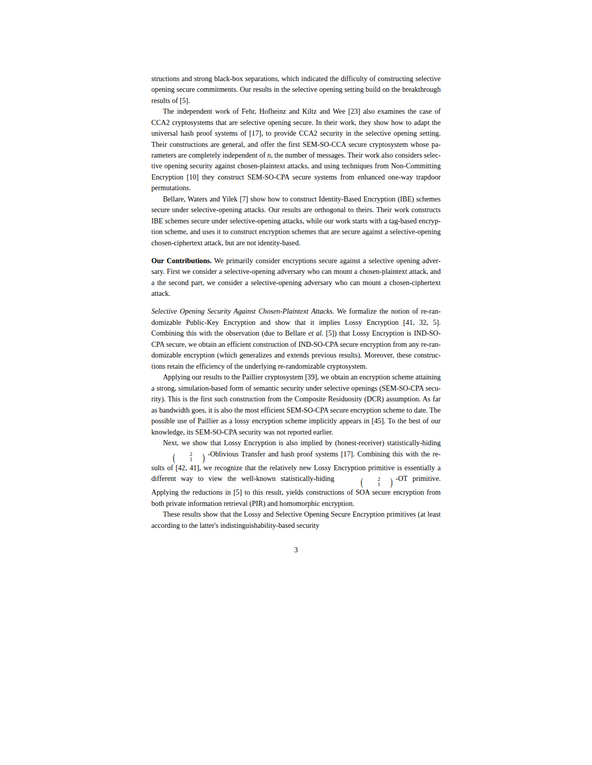structions and strong black-box separations, which indicated the difficulty of constructing selective opening secure commitments. Our results in the selective opening setting build on the breakthrough results of [5].
The independent work of Fehr, Hofheinz and Kiltz and Wee [23] also examines the case of CCA2 cryptosystems that are selective opening secure. In their work, they show how to adapt the universal hash proof systems of [17], to provide CCA2 security in the selective opening setting. Their constructions are general, and offer the first SEM-SO-CCA secure cryptosystem whose parameters are completely independent of n, the number of messages. Their work also considers selective opening security against chosen-plaintext attacks, and using techniques from Non-Committing Encryption [10] they construct SEM-SO-CPA secure systems from enhanced one-way trapdoor permutations.
Bellare, Waters and Yilek [7] show how to construct Identity-Based Encryption (IBE) schemes secure under selective-opening attacks. Our results are orthogonal to theirs. Their work constructs IBE schemes secure under selective-opening attacks, while our work starts with a tag-based encryption scheme, and uses it to construct encryption schemes that are secure against a selective-opening chosen-ciphertext attack, but are not identity-based.
Our Contributions. We primarily consider encryptions secure against a selective opening adversary. First we consider a selective-opening adversary who can mount a chosen-plaintext attack, and a the second part, we consider a selective-opening adversary who can mount a chosen-ciphertext attack.
Selective Opening Security Against Chosen-Plaintext Attacks. We formalize the notion of re-randomizable Public-Key Encryption and show that it implies Lossy Encryption [41, 32, 5]. Combining this with the observation (due to Bellare et al. [5]) that Lossy Encryption is IND-SO-CPA secure, we obtain an efficient construction of IND-SO-CPA secure encryption from any re-randomizable encryption (which generalizes and extends previous results). Moreover, these constructions retain the efficiency of the underlying re-randomizable cryptosystem.
Applying our results to the Paillier cryptosystem [39], we obtain an encryption scheme attaining a strong, simulation-based form of semantic security under selective openings (SEM-SO-CPA security). This is the first such construction from the Composite Residuosity (DCR) assumption. As far as bandwidth goes, it is also the most efficient SEM-SO-CPA secure encryption scheme to date. The possible use of Paillier as a lossy encryption scheme implicitly appears in [45]. To the best of our knowledge, its SEM-SO-CPA security was not reported earlier.
Next, we show that Lossy Encryption is also implied by (honest-receiver) statistically-hiding (21)-Oblivious Transfer and hash proof systems [17]. Combining this with the results of [42, 41], we recognize that the relatively new Lossy Encryption primitive is essentially a different way to view the well-known statistically-hiding (21)-OT primitive. Applying the reductions in [5] to this result, yields constructions of SOA secure encryption from both private information retrieval (PIR) and homomorphic encryption.
These results show that the Lossy and Selective Opening Secure Encryption primitives (at least according to the latter's indistinguishability-based security
3